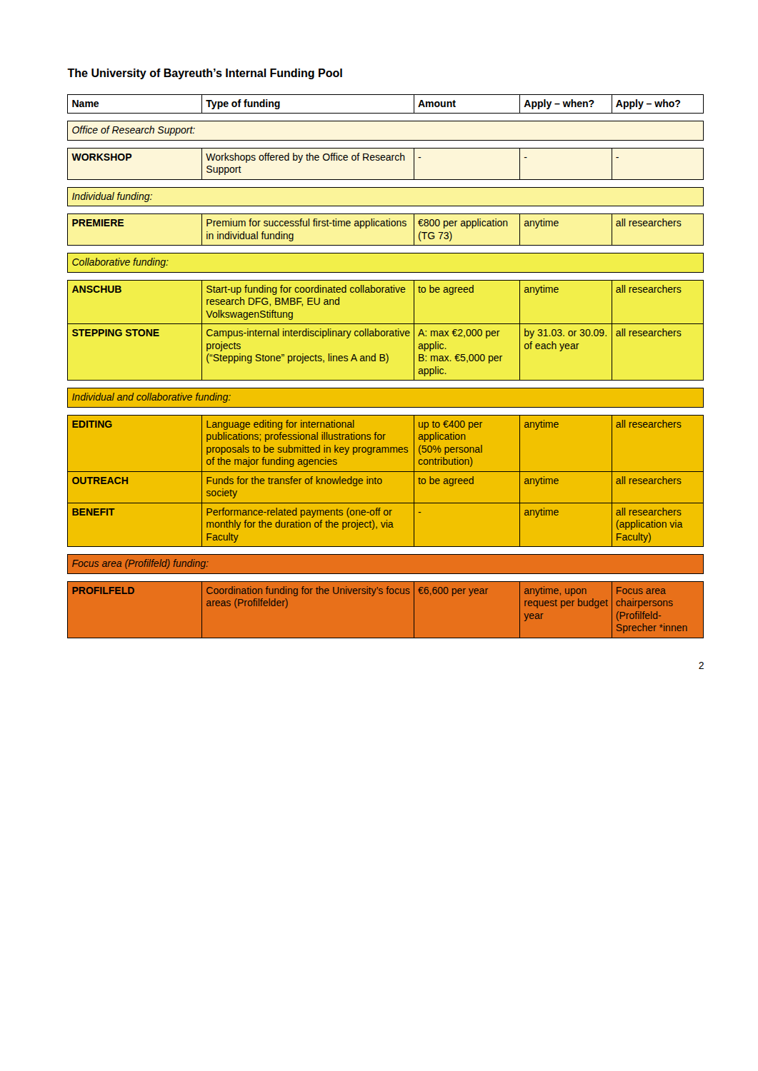The University of Bayreuth’s Internal Funding Pool
| Name | Type of funding | Amount | Apply – when? | Apply – who? |
| --- | --- | --- | --- | --- |
| Office of Research Support: |
| WORKSHOP | Workshops offered by the Office of Research Support | - | - | - |
| Individual funding: |
| PREMIERE | Premium for successful first-time applications in individual funding | €800 per application (TG 73) | anytime | all researchers |
| Collaborative funding: |
| ANSCHUB | Start-up funding for coordinated collaborative research DFG, BMBF, EU and VolkswagenStiftung | to be agreed | anytime | all researchers |
| STEPPING STONE | Campus-internal interdisciplinary collaborative projects (“Stepping Stone” projects, lines A and B) | A: max €2,000 per applic. B: max. €5,000 per applic. | by 31.03. or 30.09. of each year | all researchers |
| Individual and collaborative funding: |
| EDITING | Language editing for international publications; professional illustrations for proposals to be submitted in key programmes of the major funding agencies | up to €400 per application (50% personal contribution) | anytime | all researchers |
| OUTREACH | Funds for the transfer of knowledge into society | to be agreed | anytime | all researchers |
| BENEFIT | Performance-related payments (one-off or monthly for the duration of the project), via Faculty | - | anytime | all researchers (application via Faculty) |
| Focus area (Profilfeld) funding: |
| PROFILFELD | Coordination funding for the University’s focus areas (Profilfelder) | €6,600 per year | anytime, upon request per budget year | Focus area chairpersons (Profilfeld-Sprecher *innen |
2